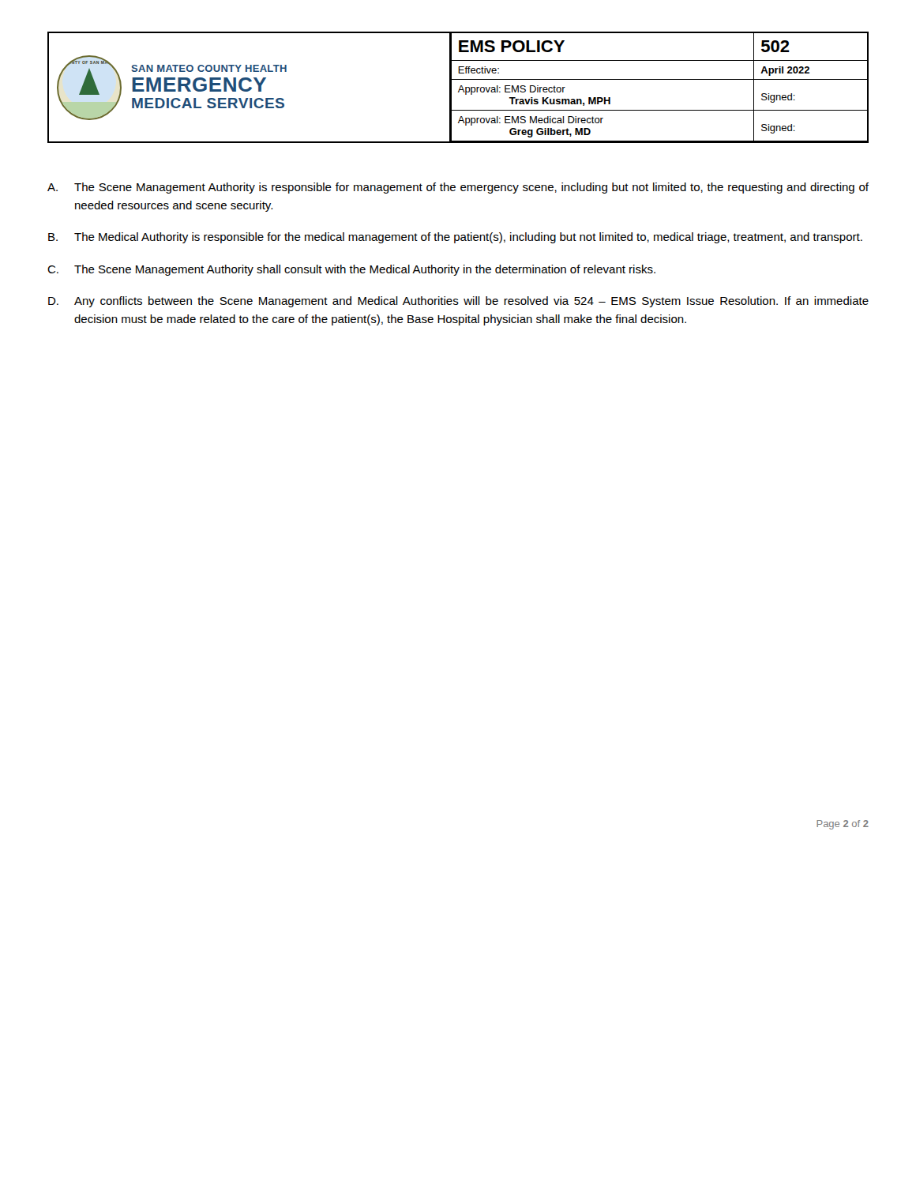COUNTY OF SAN MATEO
CALIFORNIA
SAN MATEO COUNTY HEALTH
EMERGENCY
MEDICAL SERVICES
| EMS POLICY | 502 |
| Effective: | April 2022 |
| Approval: EMS Director Travis Kusman, MPH | Signed: |
| Approval: EMS Medical Director Greg Gilbert, MD | Signed: |
A. The Scene Management Authority is responsible for management of the emergency scene, including but not limited to, the requesting and directing of needed resources and scene security.
B. The Medical Authority is responsible for the medical management of the patient(s), including but not limited to, medical triage, treatment, and transport.
C. The Scene Management Authority shall consult with the Medical Authority in the determination of relevant risks.
D. Any conflicts between the Scene Management and Medical Authorities will be resolved via 524 – EMS System Issue Resolution. If an immediate decision must be made related to the care of the patient(s), the Base Hospital physician shall make the final decision.
Page 2 of 2